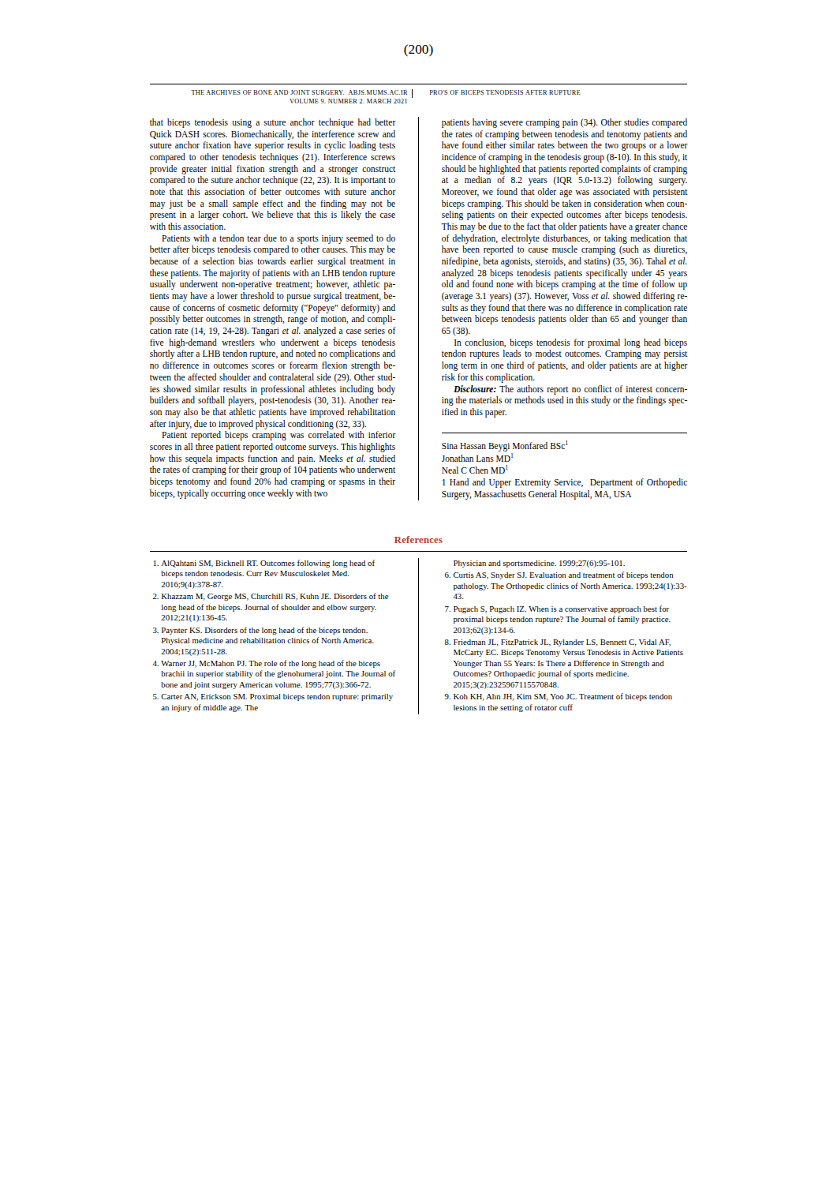(200)
The Archives of Bone and Joint Surgery. ABJS.MUMS.AC.IR
Volume 9. Number 2. March 2021
Pro's of Biceps Tenodesis After Rupture
that biceps tenodesis using a suture anchor technique had better Quick DASH scores. Biomechanically, the interference screw and suture anchor fixation have superior results in cyclic loading tests compared to other tenodesis techniques (21). Interference screws provide greater initial fixation strength and a stronger construct compared to the suture anchor technique (22, 23). It is important to note that this association of better outcomes with suture anchor may just be a small sample effect and the finding may not be present in a larger cohort. We believe that this is likely the case with this association.
Patients with a tendon tear due to a sports injury seemed to do better after biceps tenodesis compared to other causes. This may be because of a selection bias towards earlier surgical treatment in these patients. The majority of patients with an LHB tendon rupture usually underwent non-operative treatment; however, athletic patients may have a lower threshold to pursue surgical treatment, because of concerns of cosmetic deformity ("Popeye" deformity) and possibly better outcomes in strength, range of motion, and complication rate (14, 19, 24-28). Tangari et al. analyzed a case series of five high-demand wrestlers who underwent a biceps tenodesis shortly after a LHB tendon rupture, and noted no complications and no difference in outcomes scores or forearm flexion strength between the affected shoulder and contralateral side (29). Other studies showed similar results in professional athletes including body builders and softball players, post-tenodesis (30, 31). Another reason may also be that athletic patients have improved rehabilitation after injury, due to improved physical conditioning (32, 33).
Patient reported biceps cramping was correlated with inferior scores in all three patient reported outcome surveys. This highlights how this sequela impacts function and pain. Meeks et al. studied the rates of cramping for their group of 104 patients who underwent biceps tenotomy and found 20% had cramping or spasms in their biceps, typically occurring once weekly with two
patients having severe cramping pain (34). Other studies compared the rates of cramping between tenodesis and tenotomy patients and have found either similar rates between the two groups or a lower incidence of cramping in the tenodesis group (8-10). In this study, it should be highlighted that patients reported complaints of cramping at a median of 8.2 years (IQR 5.0-13.2) following surgery. Moreover, we found that older age was associated with persistent biceps cramping. This should be taken in consideration when counseling patients on their expected outcomes after biceps tenodesis. This may be due to the fact that older patients have a greater chance of dehydration, electrolyte disturbances, or taking medication that have been reported to cause muscle cramping (such as diuretics, nifedipine, beta agonists, steroids, and statins) (35, 36). Tahal et al. analyzed 28 biceps tenodesis patients specifically under 45 years old and found none with biceps cramping at the time of follow up (average 3.1 years) (37). However, Voss et al. showed differing results as they found that there was no difference in complication rate between biceps tenodesis patients older than 65 and younger than 65 (38).
In conclusion, biceps tenodesis for proximal long head biceps tendon ruptures leads to modest outcomes. Cramping may persist long term in one third of patients, and older patients are at higher risk for this complication.
Disclosure: The authors report no conflict of interest concerning the materials or methods used in this study or the findings specified in this paper.
Sina Hassan Beygi Monfared BSc1
Jonathan Lans MD1
Neal C Chen MD1
1 Hand and Upper Extremity Service, Department of Orthopedic Surgery, Massachusetts General Hospital, MA, USA
References
AlQahtani SM, Bicknell RT. Outcomes following long head of biceps tendon tenodesis. Curr Rev Musculoskelet Med. 2016;9(4):378-87.
Khazzam M, George MS, Churchill RS, Kuhn JE. Disorders of the long head of the biceps. Journal of shoulder and elbow surgery. 2012;21(1):136-45.
Paynter KS. Disorders of the long head of the biceps tendon. Physical medicine and rehabilitation clinics of North America. 2004;15(2):511-28.
Warner JJ, McMahon PJ. The role of the long head of the biceps brachii in superior stability of the glenohumeral joint. The Journal of bone and joint surgery American volume. 1995;77(3):366-72.
Carter AN, Erickson SM. Proximal biceps tendon rupture: primarily an injury of middle age. The
Physician and sportsmedicine. 1999;27(6):95-101.
6. Curtis AS, Snyder SJ. Evaluation and treatment of biceps tendon pathology. The Orthopedic clinics of North America. 1993;24(1):33-43.
7. Pugach S, Pugach IZ. When is a conservative approach best for proximal biceps tendon rupture? The Journal of family practice. 2013;62(3):134-6.
8. Friedman JL, FitzPatrick JL, Rylander LS, Bennett C, Vidal AF, McCarty EC. Biceps Tenotomy Versus Tenodesis in Active Patients Younger Than 55 Years: Is There a Difference in Strength and Outcomes? Orthopaedic journal of sports medicine. 2015;3(2):2325967115570848.
9. Koh KH, Ahn JH, Kim SM, Yoo JC. Treatment of biceps tendon lesions in the setting of rotator cuff